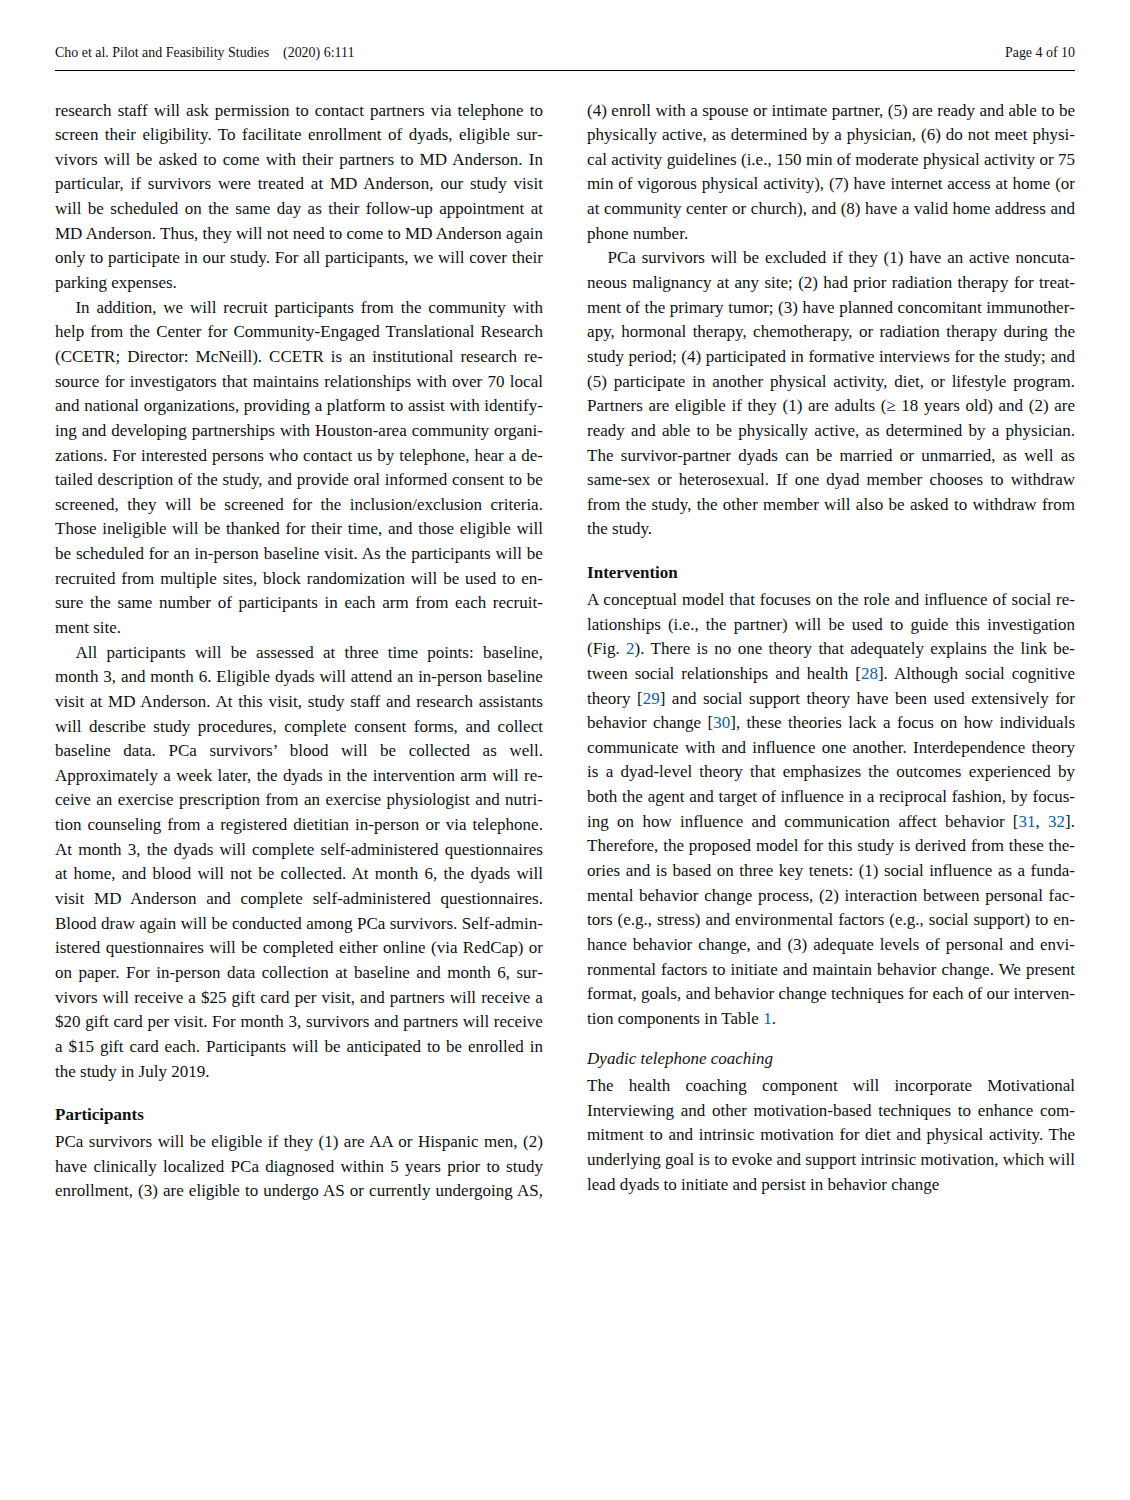Cho et al. Pilot and Feasibility Studies (2020) 6:111 Page 4 of 10
research staff will ask permission to contact partners via telephone to screen their eligibility. To facilitate enrollment of dyads, eligible survivors will be asked to come with their partners to MD Anderson. In particular, if survivors were treated at MD Anderson, our study visit will be scheduled on the same day as their follow-up appointment at MD Anderson. Thus, they will not need to come to MD Anderson again only to participate in our study. For all participants, we will cover their parking expenses.
In addition, we will recruit participants from the community with help from the Center for Community-Engaged Translational Research (CCETR; Director: McNeill). CCETR is an institutional research resource for investigators that maintains relationships with over 70 local and national organizations, providing a platform to assist with identifying and developing partnerships with Houston-area community organizations. For interested persons who contact us by telephone, hear a detailed description of the study, and provide oral informed consent to be screened, they will be screened for the inclusion/exclusion criteria. Those ineligible will be thanked for their time, and those eligible will be scheduled for an in-person baseline visit. As the participants will be recruited from multiple sites, block randomization will be used to ensure the same number of participants in each arm from each recruitment site.
All participants will be assessed at three time points: baseline, month 3, and month 6. Eligible dyads will attend an in-person baseline visit at MD Anderson. At this visit, study staff and research assistants will describe study procedures, complete consent forms, and collect baseline data. PCa survivors’ blood will be collected as well. Approximately a week later, the dyads in the intervention arm will receive an exercise prescription from an exercise physiologist and nutrition counseling from a registered dietitian in-person or via telephone. At month 3, the dyads will complete self-administered questionnaires at home, and blood will not be collected. At month 6, the dyads will visit MD Anderson and complete self-administered questionnaires. Blood draw again will be conducted among PCa survivors. Self-administered questionnaires will be completed either online (via RedCap) or on paper. For in-person data collection at baseline and month 6, survivors will receive a $25 gift card per visit, and partners will receive a $20 gift card per visit. For month 3, survivors and partners will receive a $15 gift card each. Participants will be anticipated to be enrolled in the study in July 2019.
Participants
PCa survivors will be eligible if they (1) are AA or Hispanic men, (2) have clinically localized PCa diagnosed within 5 years prior to study enrollment, (3) are eligible to undergo AS or currently undergoing AS, (4) enroll with a spouse or intimate partner, (5) are ready and able to be physically active, as determined by a physician, (6) do not meet physical activity guidelines (i.e., 150 min of moderate physical activity or 75 min of vigorous physical activity), (7) have internet access at home (or at community center or church), and (8) have a valid home address and phone number.
PCa survivors will be excluded if they (1) have an active noncutaneous malignancy at any site; (2) had prior radiation therapy for treatment of the primary tumor; (3) have planned concomitant immunotherapy, hormonal therapy, chemotherapy, or radiation therapy during the study period; (4) participated in formative interviews for the study; and (5) participate in another physical activity, diet, or lifestyle program. Partners are eligible if they (1) are adults (≥ 18 years old) and (2) are ready and able to be physically active, as determined by a physician. The survivor-partner dyads can be married or unmarried, as well as same-sex or heterosexual. If one dyad member chooses to withdraw from the study, the other member will also be asked to withdraw from the study.
Intervention
A conceptual model that focuses on the role and influence of social relationships (i.e., the partner) will be used to guide this investigation (Fig. 2). There is no one theory that adequately explains the link between social relationships and health [28]. Although social cognitive theory [29] and social support theory have been used extensively for behavior change [30], these theories lack a focus on how individuals communicate with and influence one another. Interdependence theory is a dyad-level theory that emphasizes the outcomes experienced by both the agent and target of influence in a reciprocal fashion, by focusing on how influence and communication affect behavior [31, 32]. Therefore, the proposed model for this study is derived from these theories and is based on three key tenets: (1) social influence as a fundamental behavior change process, (2) interaction between personal factors (e.g., stress) and environmental factors (e.g., social support) to enhance behavior change, and (3) adequate levels of personal and environmental factors to initiate and maintain behavior change. We present format, goals, and behavior change techniques for each of our intervention components in Table 1.
Dyadic telephone coaching
The health coaching component will incorporate Motivational Interviewing and other motivation-based techniques to enhance commitment to and intrinsic motivation for diet and physical activity. The underlying goal is to evoke and support intrinsic motivation, which will lead dyads to initiate and persist in behavior change